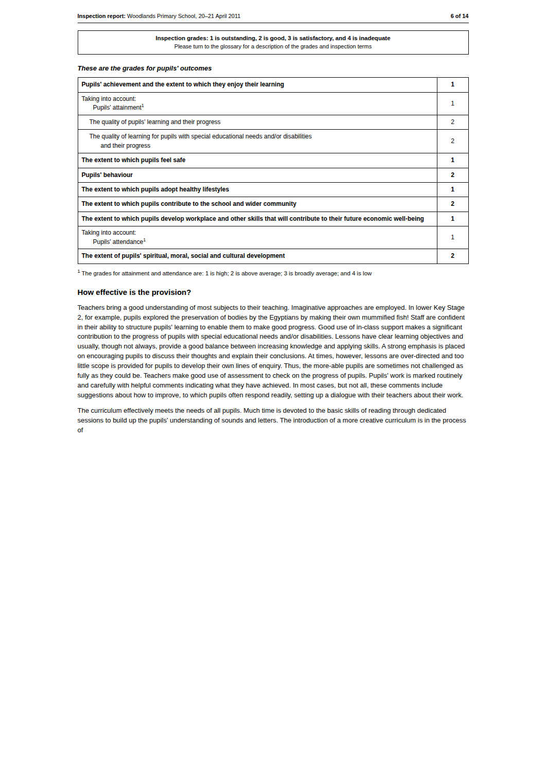Inspection report: Woodlands Primary School, 20–21 April 2011
6 of 14
Inspection grades: 1 is outstanding, 2 is good, 3 is satisfactory, and 4 is inadequate
Please turn to the glossary for a description of the grades and inspection terms
These are the grades for pupils' outcomes
| Pupils' achievement and the extent to which they enjoy their learning | 1 |
| Taking into account: Pupils' attainment 1 | 1 |
| The quality of pupils' learning and their progress | 2 |
| The quality of learning for pupils with special educational needs and/or disabilities and their progress | 2 |
| The extent to which pupils feel safe | 1 |
| Pupils' behaviour | 2 |
| The extent to which pupils adopt healthy lifestyles | 1 |
| The extent to which pupils contribute to the school and wider community | 2 |
| The extent to which pupils develop workplace and other skills that will contribute to their future economic well-being | 1 |
| Taking into account: Pupils' attendance 1 | 1 |
| The extent of pupils' spiritual, moral, social and cultural development | 2 |
1 The grades for attainment and attendance are: 1 is high; 2 is above average; 3 is broadly average; and 4 is low
How effective is the provision?
Teachers bring a good understanding of most subjects to their teaching. Imaginative approaches are employed. In lower Key Stage 2, for example, pupils explored the preservation of bodies by the Egyptians by making their own mummified fish! Staff are confident in their ability to structure pupils' learning to enable them to make good progress. Good use of in-class support makes a significant contribution to the progress of pupils with special educational needs and/or disabilities. Lessons have clear learning objectives and usually, though not always, provide a good balance between increasing knowledge and applying skills. A strong emphasis is placed on encouraging pupils to discuss their thoughts and explain their conclusions. At times, however, lessons are over-directed and too little scope is provided for pupils to develop their own lines of enquiry. Thus, the more-able pupils are sometimes not challenged as fully as they could be. Teachers make good use of assessment to check on the progress of pupils. Pupils' work is marked routinely and carefully with helpful comments indicating what they have achieved. In most cases, but not all, these comments include suggestions about how to improve, to which pupils often respond readily, setting up a dialogue with their teachers about their work.
The curriculum effectively meets the needs of all pupils. Much time is devoted to the basic skills of reading through dedicated sessions to build up the pupils' understanding of sounds and letters. The introduction of a more creative curriculum is in the process of